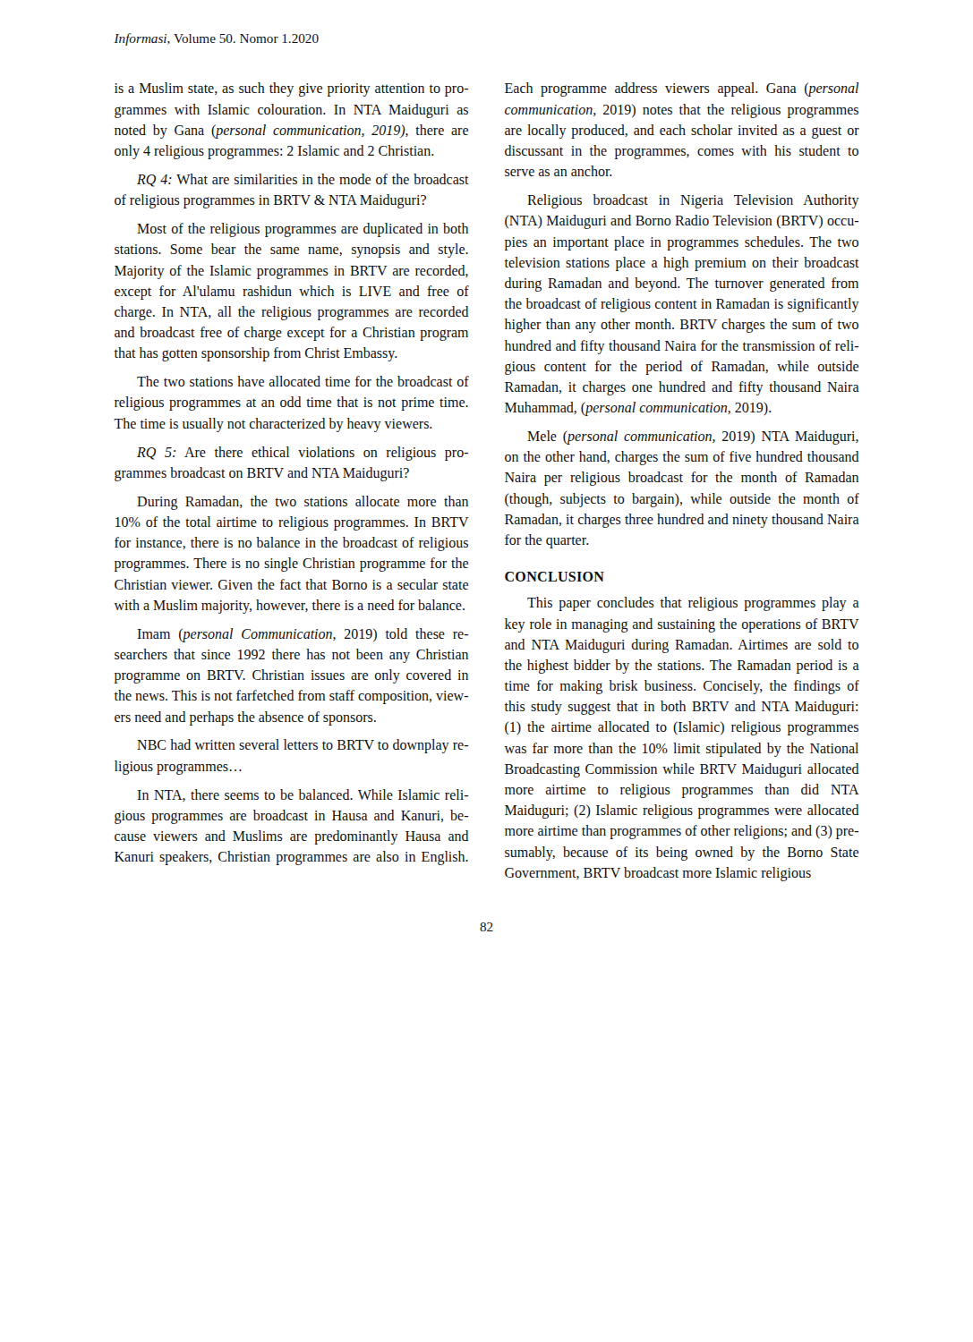Informasi, Volume 50. Nomor 1.2020
is a Muslim state, as such they give priority attention to programmes with Islamic colouration. In NTA Maiduguri as noted by Gana (personal communication, 2019), there are only 4 religious programmes: 2 Islamic and 2 Christian.
RQ 4: What are similarities in the mode of the broadcast of religious programmes in BRTV & NTA Maiduguri?
Most of the religious programmes are duplicated in both stations. Some bear the same name, synopsis and style. Majority of the Islamic programmes in BRTV are recorded, except for Al'ulamu rashidun which is LIVE and free of charge. In NTA, all the religious programmes are recorded and broadcast free of charge except for a Christian program that has gotten sponsorship from Christ Embassy.
The two stations have allocated time for the broadcast of religious programmes at an odd time that is not prime time. The time is usually not characterized by heavy viewers.
RQ 5: Are there ethical violations on religious programmes broadcast on BRTV and NTA Maiduguri?
During Ramadan, the two stations allocate more than 10% of the total airtime to religious programmes. In BRTV for instance, there is no balance in the broadcast of religious programmes. There is no single Christian programme for the Christian viewer. Given the fact that Borno is a secular state with a Muslim majority, however, there is a need for balance.
Imam (personal Communication, 2019) told these researchers that since 1992 there has not been any Christian programme on BRTV. Christian issues are only covered in the news. This is not farfetched from staff composition, viewers need and perhaps the absence of sponsors.
NBC had written several letters to BRTV to downplay religious programmes…
In NTA, there seems to be balanced. While Islamic religious programmes are broadcast in Hausa and Kanuri, because viewers and Muslims are predominantly Hausa and Kanuri speakers, Christian programmes are also in English. Each programme address viewers appeal. Gana (personal communication, 2019) notes that the religious programmes are locally produced, and each scholar invited as a guest or discussant in the programmes, comes with his student to serve as an anchor.
Religious broadcast in Nigeria Television Authority (NTA) Maiduguri and Borno Radio Television (BRTV) occupies an important place in programmes schedules. The two television stations place a high premium on their broadcast during Ramadan and beyond. The turnover generated from the broadcast of religious content in Ramadan is significantly higher than any other month. BRTV charges the sum of two hundred and fifty thousand Naira for the transmission of religious content for the period of Ramadan, while outside Ramadan, it charges one hundred and fifty thousand Naira Muhammad, (personal communication, 2019).
Mele (personal communication, 2019) NTA Maiduguri, on the other hand, charges the sum of five hundred thousand Naira per religious broadcast for the month of Ramadan (though, subjects to bargain), while outside the month of Ramadan, it charges three hundred and ninety thousand Naira for the quarter.
Conclusion
This paper concludes that religious programmes play a key role in managing and sustaining the operations of BRTV and NTA Maiduguri during Ramadan. Airtimes are sold to the highest bidder by the stations. The Ramadan period is a time for making brisk business. Concisely, the findings of this study suggest that in both BRTV and NTA Maiduguri: (1) the airtime allocated to (Islamic) religious programmes was far more than the 10% limit stipulated by the National Broadcasting Commission while BRTV Maiduguri allocated more airtime to religious programmes than did NTA Maiduguri; (2) Islamic religious programmes were allocated more airtime than programmes of other religions; and (3) presumably, because of its being owned by the Borno State Government, BRTV broadcast more Islamic religious
82